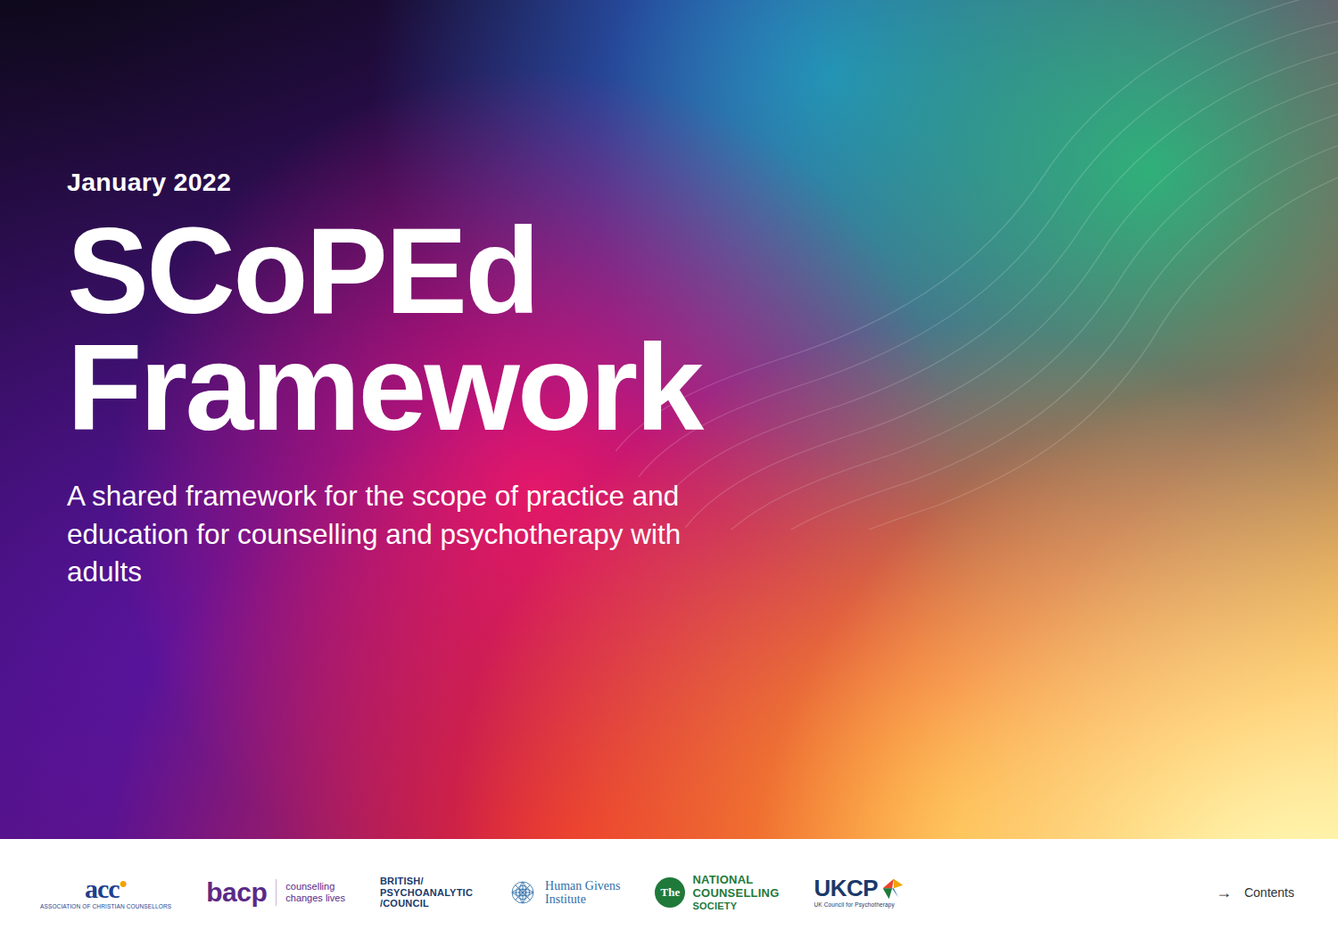January 2022
SCoPEd Framework
A shared framework for the scope of practice and education for counselling and psychotherapy with adults
acc●
Association of Christian Counsellors
bacp
counselling
changes lives
BRITISH/
PSYCHOANALYTIC
/COUNCIL
Human Givens Institute
The
NATIONAL COUNSELLING SOCIETY
UKCP
UK Council for Psychotherapy
→ Contents